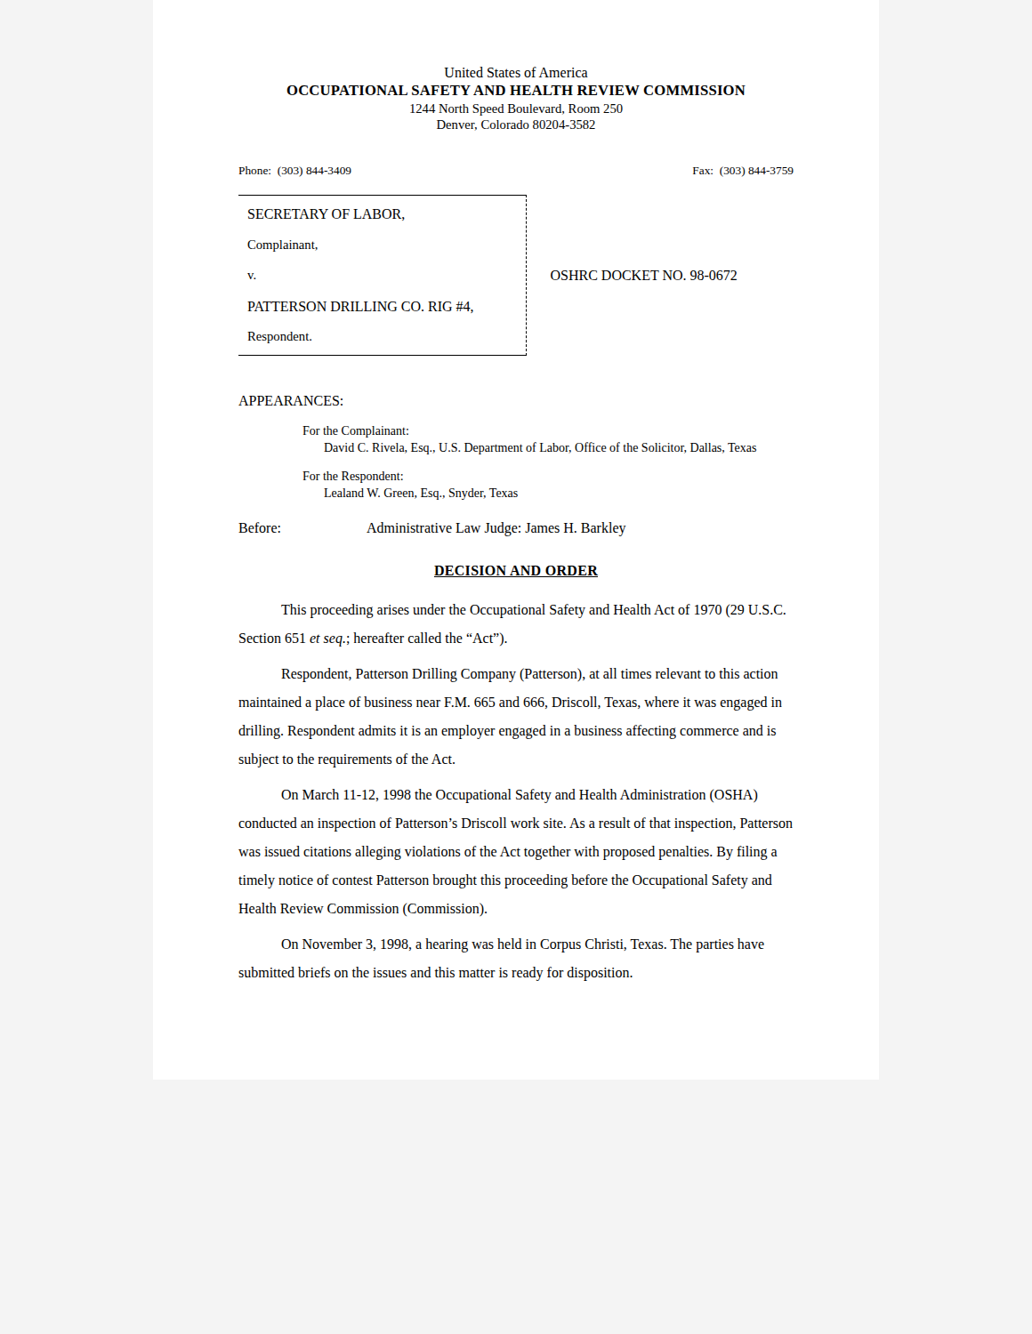United States of America
OCCUPATIONAL SAFETY AND HEALTH REVIEW COMMISSION
1244 North Speed Boulevard, Room 250
Denver, Colorado 80204-3582
Phone: (303) 844-3409 Fax: (303) 844-3759
SECRETARY OF LABOR,
Complainant,
v.
PATTERSON DRILLING CO. RIG #4,
Respondent.
OSHRC DOCKET NO. 98-0672
APPEARANCES:
For the Complainant:
David C. Rivela, Esq., U.S. Department of Labor, Office of the Solicitor, Dallas, Texas
For the Respondent:
Lealand W. Green, Esq., Snyder, Texas
Before: Administrative Law Judge: James H. Barkley
DECISION AND ORDER
This proceeding arises under the Occupational Safety and Health Act of 1970 (29 U.S.C. Section 651 et seq.; hereafter called the “Act”).
Respondent, Patterson Drilling Company (Patterson), at all times relevant to this action maintained a place of business near F.M. 665 and 666, Driscoll, Texas, where it was engaged in drilling. Respondent admits it is an employer engaged in a business affecting commerce and is subject to the requirements of the Act.
On March 11-12, 1998 the Occupational Safety and Health Administration (OSHA) conducted an inspection of Patterson’s Driscoll work site. As a result of that inspection, Patterson was issued citations alleging violations of the Act together with proposed penalties. By filing a timely notice of contest Patterson brought this proceeding before the Occupational Safety and Health Review Commission (Commission).
On November 3, 1998, a hearing was held in Corpus Christi, Texas. The parties have submitted briefs on the issues and this matter is ready for disposition.